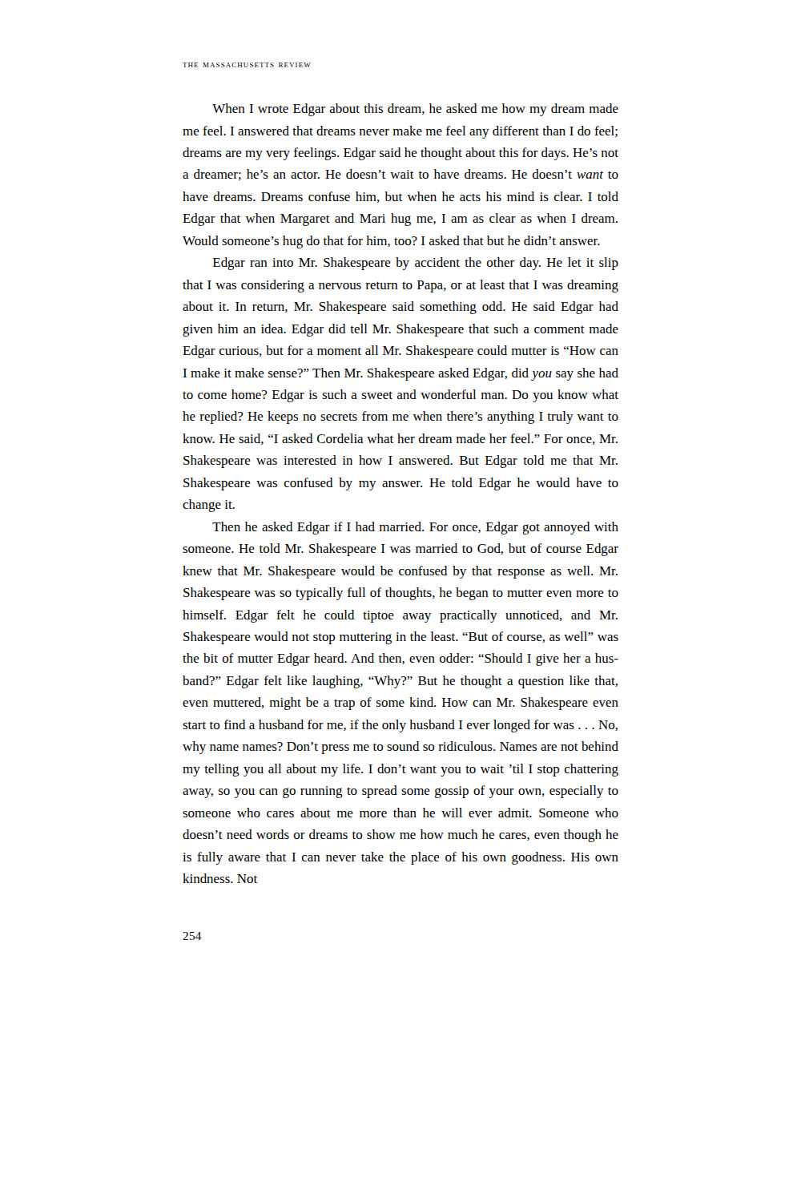The Massachusetts Review
When I wrote Edgar about this dream, he asked me how my dream made me feel. I answered that dreams never make me feel any different than I do feel; dreams are my very feelings. Edgar said he thought about this for days. He’s not a dreamer; he’s an actor. He doesn’t wait to have dreams. He doesn’t want to have dreams. Dreams confuse him, but when he acts his mind is clear. I told Edgar that when Margaret and Mari hug me, I am as clear as when I dream. Would someone’s hug do that for him, too? I asked that but he didn’t answer.
Edgar ran into Mr. Shakespeare by accident the other day. He let it slip that I was considering a nervous return to Papa, or at least that I was dreaming about it. In return, Mr. Shakespeare said something odd. He said Edgar had given him an idea. Edgar did tell Mr. Shakespeare that such a comment made Edgar curious, but for a moment all Mr. Shakespeare could mutter is “How can I make it make sense?” Then Mr. Shakespeare asked Edgar, did you say she had to come home? Edgar is such a sweet and wonderful man. Do you know what he replied? He keeps no secrets from me when there’s anything I truly want to know. He said, “I asked Cordelia what her dream made her feel.” For once, Mr. Shakespeare was interested in how I answered. But Edgar told me that Mr. Shakespeare was confused by my answer. He told Edgar he would have to change it.
Then he asked Edgar if I had married. For once, Edgar got annoyed with someone. He told Mr. Shakespeare I was married to God, but of course Edgar knew that Mr. Shakespeare would be confused by that response as well. Mr. Shakespeare was so typically full of thoughts, he began to mutter even more to himself. Edgar felt he could tiptoe away practically unnoticed, and Mr. Shakespeare would not stop muttering in the least. “But of course, as well” was the bit of mutter Edgar heard. And then, even odder: “Should I give her a husband?” Edgar felt like laughing, “Why?” But he thought a question like that, even muttered, might be a trap of some kind. How can Mr. Shakespeare even start to find a husband for me, if the only husband I ever longed for was . . . No, why name names? Don’t press me to sound so ridiculous. Names are not behind my telling you all about my life. I don’t want you to wait ’til I stop chattering away, so you can go running to spread some gossip of your own, especially to someone who cares about me more than he will ever admit. Someone who doesn’t need words or dreams to show me how much he cares, even though he is fully aware that I can never take the place of his own goodness. His own kindness. Not
254